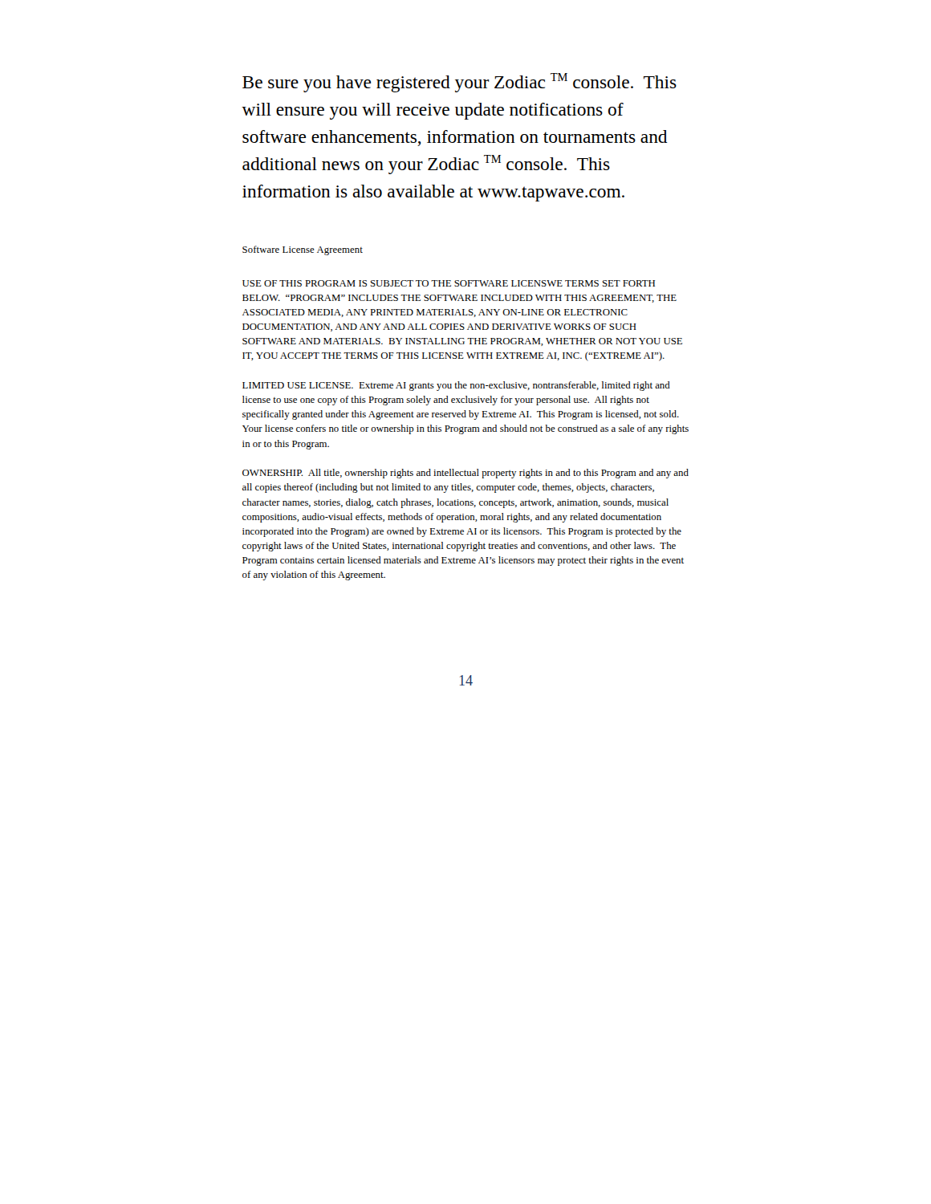Be sure you have registered your Zodiac TM console. This will ensure you will receive update notifications of software enhancements, information on tournaments and additional news on your Zodiac TM console. This information is also available at www.tapwave.com.
Software License Agreement
USE OF THIS PROGRAM IS SUBJECT TO THE SOFTWARE LICENSWE TERMS SET FORTH BELOW. “PROGRAM” INCLUDES THE SOFTWARE INCLUDED WITH THIS AGREEMENT, THE ASSOCIATED MEDIA, ANY PRINTED MATERIALS, ANY ON-LINE OR ELECTRONIC DOCUMENTATION, AND ANY AND ALL COPIES AND DERIVATIVE WORKS OF SUCH SOFTWARE AND MATERIALS. BY INSTALLING THE PROGRAM, WHETHER OR NOT YOU USE IT, YOU ACCEPT THE TERMS OF THIS LICENSE WITH EXTREME AI, INC. (“EXTREME AI”).
LIMITED USE LICENSE. Extreme AI grants you the non-exclusive, nontransferable, limited right and license to use one copy of this Program solely and exclusively for your personal use. All rights not specifically granted under this Agreement are reserved by Extreme AI. This Program is licensed, not sold. Your license confers no title or ownership in this Program and should not be construed as a sale of any rights in or to this Program.
OWNERSHIP. All title, ownership rights and intellectual property rights in and to this Program and any and all copies thereof (including but not limited to any titles, computer code, themes, objects, characters, character names, stories, dialog, catch phrases, locations, concepts, artwork, animation, sounds, musical compositions, audio-visual effects, methods of operation, moral rights, and any related documentation incorporated into the Program) are owned by Extreme AI or its licensors. This Program is protected by the copyright laws of the United States, international copyright treaties and conventions, and other laws. The Program contains certain licensed materials and Extreme AI’s licensors may protect their rights in the event of any violation of this Agreement.
14